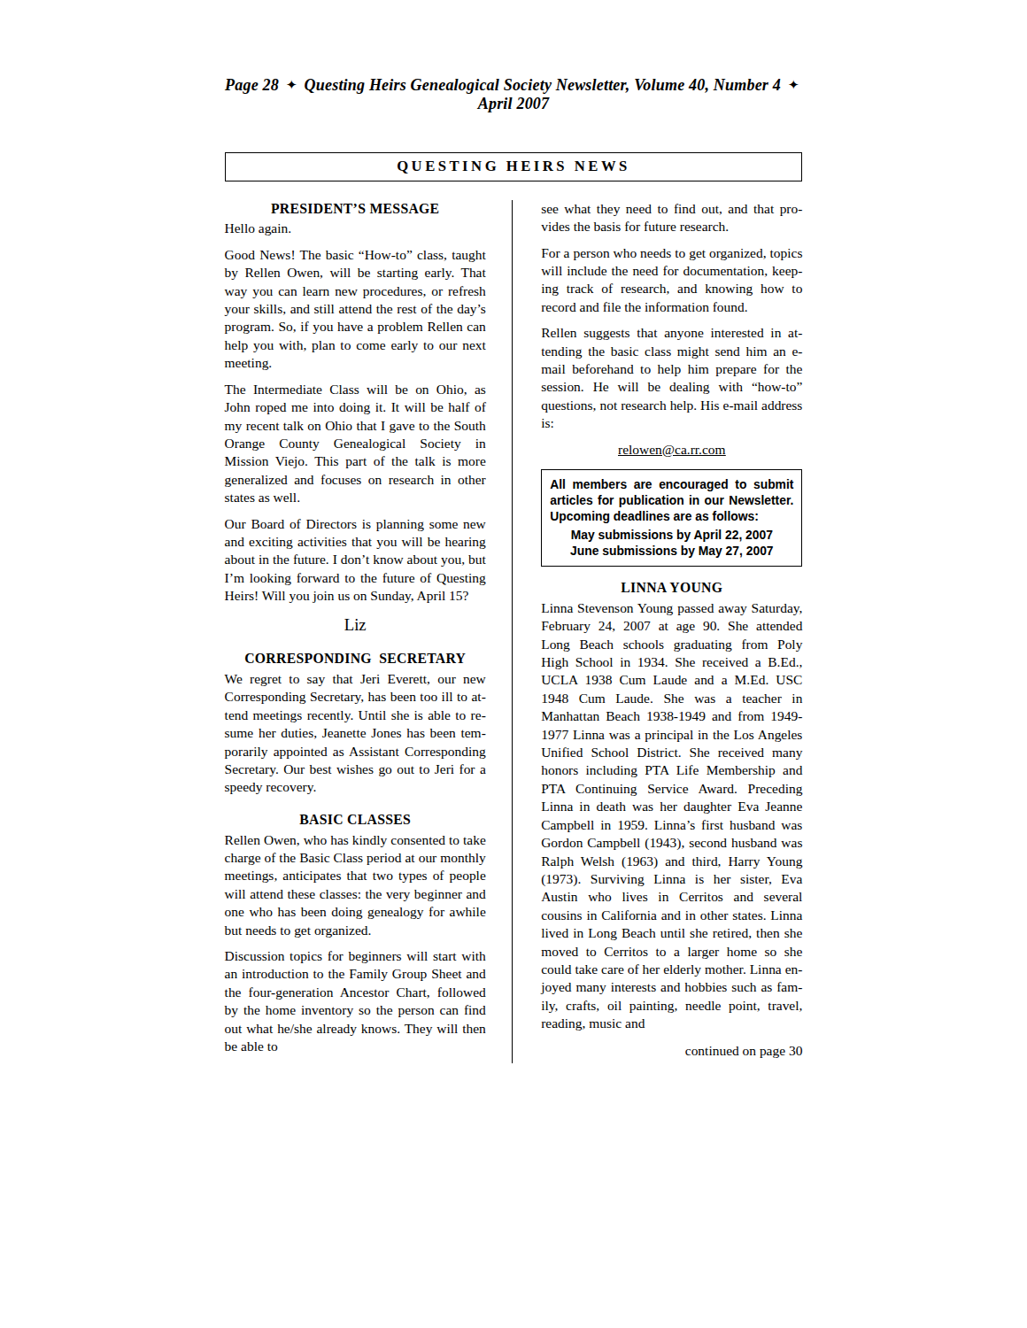Page 28 ✦ Questing Heirs Genealogical Society Newsletter, Volume 40, Number 4 ✦ April 2007
QUESTING HEIRS NEWS
PRESIDENT’S MESSAGE
Hello again.
Good News! The basic “How-to” class, taught by Rellen Owen, will be starting early. That way you can learn new procedures, or refresh your skills, and still attend the rest of the day’s program. So, if you have a problem Rellen can help you with, plan to come early to our next meeting.
The Intermediate Class will be on Ohio, as John roped me into doing it. It will be half of my recent talk on Ohio that I gave to the South Orange County Genealogical Society in Mission Viejo. This part of the talk is more generalized and focuses on research in other states as well.
Our Board of Directors is planning some new and exciting activities that you will be hearing about in the future. I don’t know about you, but I’m looking forward to the future of Questing Heirs! Will you join us on Sunday, April 15?
Liz
CORRESPONDING SECRETARY
We regret to say that Jeri Everett, our new Corresponding Secretary, has been too ill to attend meetings recently. Until she is able to resume her duties, Jeanette Jones has been temporarily appointed as Assistant Corresponding Secretary. Our best wishes go out to Jeri for a speedy recovery.
BASIC CLASSES
Rellen Owen, who has kindly consented to take charge of the Basic Class period at our monthly meetings, anticipates that two types of people will attend these classes: the very beginner and one who has been doing genealogy for awhile but needs to get organized.
Discussion topics for beginners will start with an introduction to the Family Group Sheet and the four-generation Ancestor Chart, followed by the home inventory so the person can find out what he/she already knows. They will then be able to
see what they need to find out, and that provides the basis for future research.
For a person who needs to get organized, topics will include the need for documentation, keeping track of research, and knowing how to record and file the information found.
Rellen suggests that anyone interested in attending the basic class might send him an e-mail beforehand to help him prepare for the session. He will be dealing with “how-to” questions, not research help. His e-mail address is:
relowen@ca.rr.com
All members are encouraged to submit articles for publication in our Newsletter. Upcoming deadlines are as follows:
May submissions by April 22, 2007 June submissions by May 27, 2007
LINNA YOUNG
Linna Stevenson Young passed away Saturday, February 24, 2007 at age 90. She attended Long Beach schools graduating from Poly High School in 1934. She received a B.Ed., UCLA 1938 Cum Laude and a M.Ed. USC 1948 Cum Laude. She was a teacher in Manhattan Beach 1938-1949 and from 1949-1977 Linna was a principal in the Los Angeles Unified School District. She received many honors including PTA Life Membership and PTA Continuing Service Award. Preceding Linna in death was her daughter Eva Jeanne Campbell in 1959. Linna’s first husband was Gordon Campbell (1943), second husband was Ralph Welsh (1963) and third, Harry Young (1973). Surviving Linna is her sister, Eva Austin who lives in Cerritos and several cousins in California and in other states. Linna lived in Long Beach until she retired, then she moved to Cerritos to a larger home so she could take care of her elderly mother. Linna enjoyed many interests and hobbies such as family, crafts, oil painting, needle point, travel, reading, music and
continued on page 30